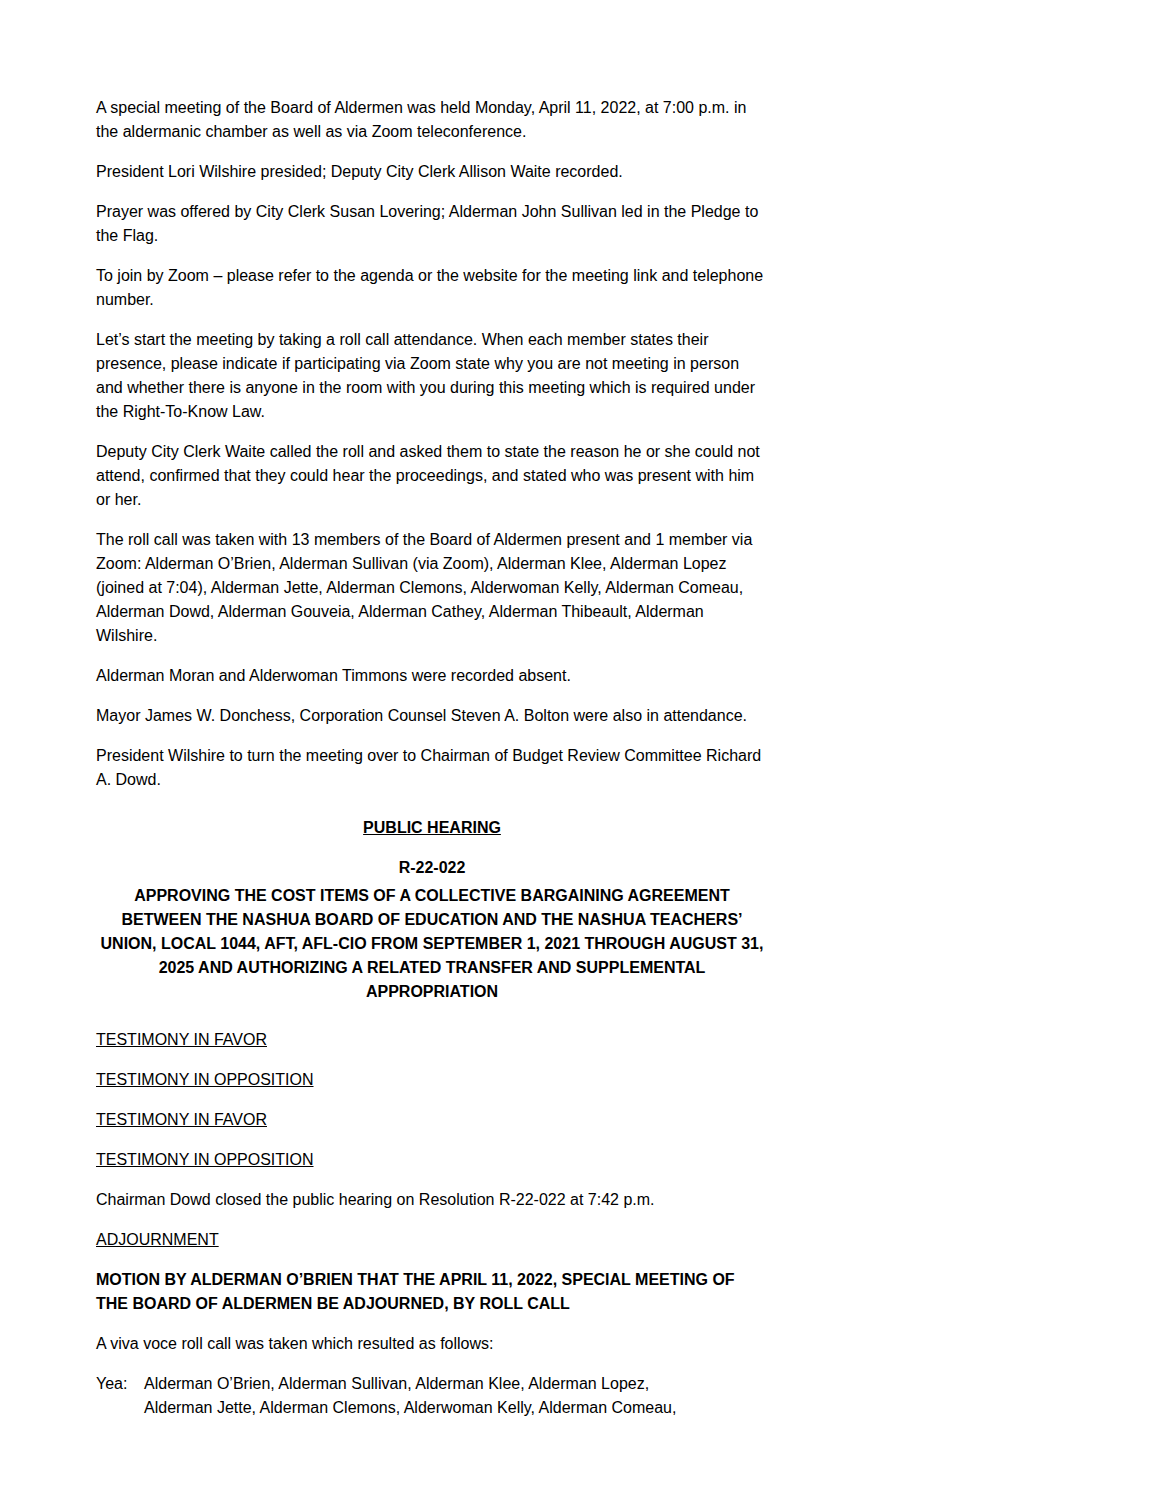A special meeting of the Board of Aldermen was held Monday, April 11, 2022, at 7:00 p.m. in the aldermanic chamber as well as via Zoom teleconference.
President Lori Wilshire presided; Deputy City Clerk Allison Waite recorded.
Prayer was offered by City Clerk Susan Lovering; Alderman John Sullivan led in the Pledge to the Flag.
To join by Zoom – please refer to the agenda or the website for the meeting link and telephone number.
Let’s start the meeting by taking a roll call attendance. When each member states their presence, please indicate if participating via Zoom state why you are not meeting in person and whether there is anyone in the room with you during this meeting which is required under the Right-To-Know Law.
Deputy City Clerk Waite called the roll and asked them to state the reason he or she could not attend, confirmed that they could hear the proceedings, and stated who was present with him or her.
The roll call was taken with 13 members of the Board of Aldermen present and 1 member via Zoom: Alderman O’Brien, Alderman Sullivan (via Zoom), Alderman Klee, Alderman Lopez (joined at 7:04), Alderman Jette, Alderman Clemons, Alderwoman Kelly, Alderman Comeau, Alderman Dowd, Alderman Gouveia, Alderman Cathey, Alderman Thibeault, Alderman Wilshire.
Alderman Moran and Alderwoman Timmons were recorded absent.
Mayor James W. Donchess, Corporation Counsel Steven A. Bolton were also in attendance.
President Wilshire to turn the meeting over to Chairman of Budget Review Committee Richard A. Dowd.
PUBLIC HEARING
R-22-022
APPROVING THE COST ITEMS OF A COLLECTIVE BARGAINING AGREEMENT BETWEEN THE NASHUA BOARD OF EDUCATION AND THE NASHUA TEACHERS’ UNION, LOCAL 1044, AFT, AFL-CIO FROM SEPTEMBER 1, 2021 THROUGH AUGUST 31, 2025 AND AUTHORIZING A RELATED TRANSFER AND SUPPLEMENTAL APPROPRIATION
TESTIMONY IN FAVOR
TESTIMONY IN OPPOSITION
TESTIMONY IN FAVOR
TESTIMONY IN OPPOSITION
Chairman Dowd closed the public hearing on Resolution R-22-022 at 7:42 p.m.
ADJOURNMENT
MOTION BY ALDERMAN O’BRIEN THAT THE APRIL 11, 2022, SPECIAL MEETING OF THE BOARD OF ALDERMEN BE ADJOURNED, BY ROLL CALL
A viva voce roll call was taken which resulted as follows:
Yea: Alderman O’Brien, Alderman Sullivan, Alderman Klee, Alderman Lopez,
Alderman Jette, Alderman Clemons, Alderwoman Kelly, Alderman Comeau,